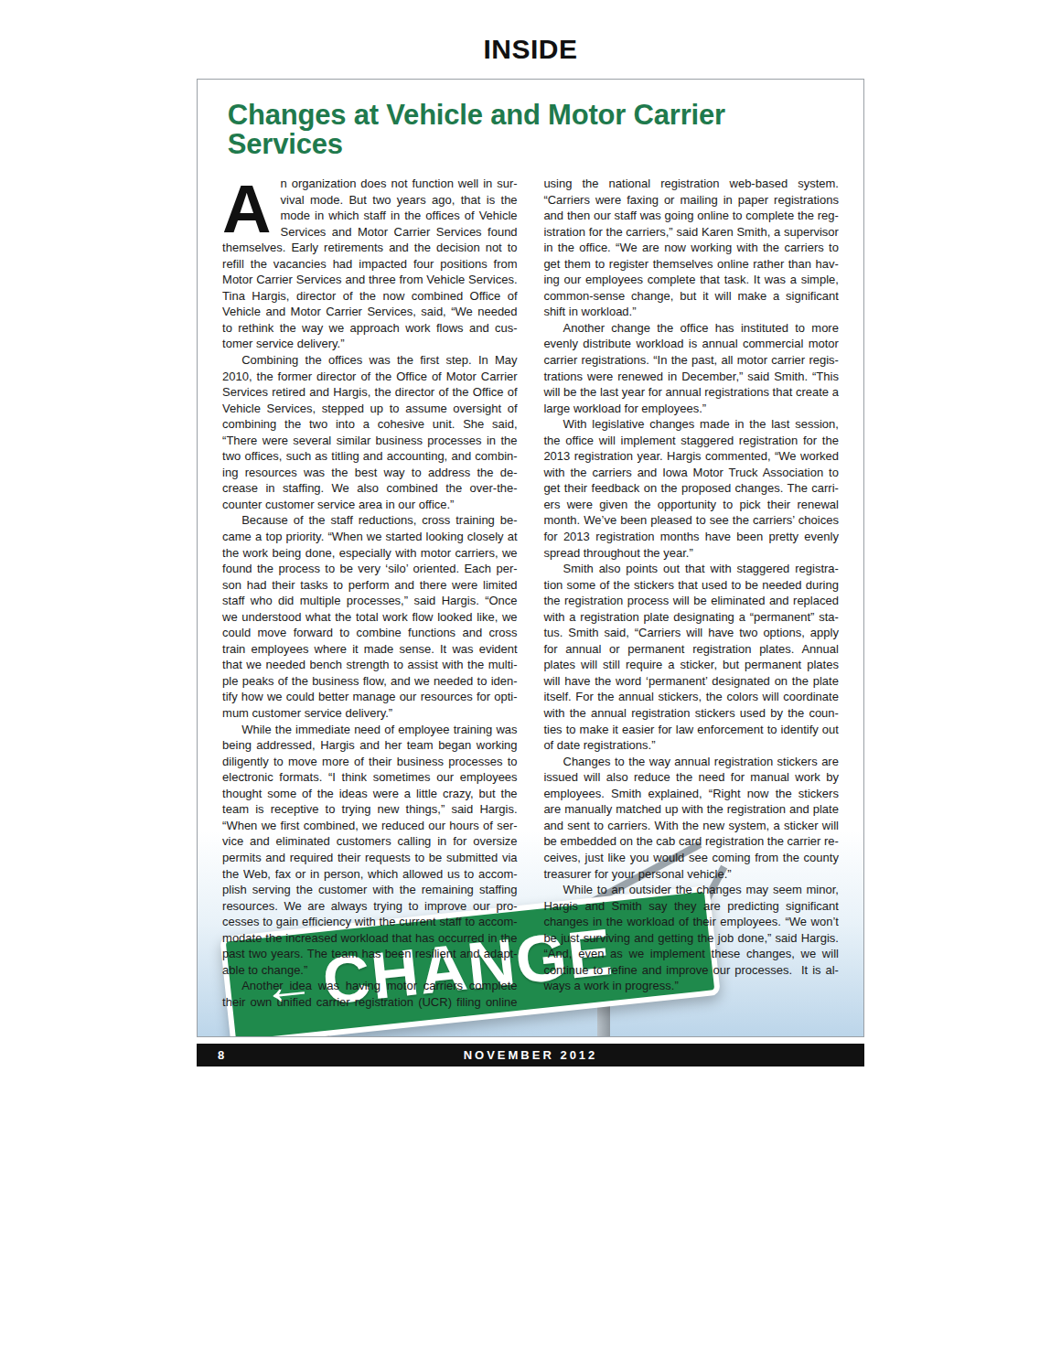INSIDE
Changes at Vehicle and Motor Carrier Services
An organization does not function well in survival mode. But two years ago, that is the mode in which staff in the offices of Vehicle Services and Motor Carrier Services found themselves. Early retirements and the decision not to refill the vacancies had impacted four positions from Motor Carrier Services and three from Vehicle Services. Tina Hargis, director of the now combined Office of Vehicle and Motor Carrier Services, said, “We needed to rethink the way we approach work flows and customer service delivery.”
Combining the offices was the first step. In May 2010, the former director of the Office of Motor Carrier Services retired and Hargis, the director of the Office of Vehicle Services, stepped up to assume oversight of combining the two into a cohesive unit. She said, “There were several similar business processes in the two offices, such as titling and accounting, and combining resources was the best way to address the decrease in staffing. We also combined the over-the-counter customer service area in our office.”
Because of the staff reductions, cross training became a top priority. “When we started looking closely at the work being done, especially with motor carriers, we found the process to be very ‘silo’ oriented. Each person had their tasks to perform and there were limited staff who did multiple processes,” said Hargis. “Once we understood what the total work flow looked like, we could move forward to combine functions and cross train employees where it made sense. It was evident that we needed bench strength to assist with the multiple peaks of the business flow, and we needed to identify how we could better manage our resources for optimum customer service delivery.”
While the immediate need of employee training was being addressed, Hargis and her team began working diligently to move more of their business processes to electronic formats. “I think sometimes our employees thought some of the ideas were a little crazy, but the team is receptive to trying new things,” said Hargis. “When we first combined, we reduced our hours of service and eliminated customers calling in for oversize permits and required their requests to be submitted via the Web, fax or in person, which allowed us to accomplish serving the customer with the remaining staffing resources. We are always trying to improve our processes to gain efficiency with the current staff to accommodate the increased workload that has occurred in the past two years. The team has been resilient and adaptable to change.”
Another idea was having motor carriers complete their own unified carrier registration (UCR) filing online using the national registration web-based system. “Carriers were faxing or mailing in paper registrations and then our staff was going online to complete the registration for the carriers,” said Karen Smith, a supervisor in the office. “We are now working with the carriers to get them to register themselves online rather than having our employees complete that task. It was a simple, common-sense change, but it will make a significant shift in workload.”
Another change the office has instituted to more evenly distribute workload is annual commercial motor carrier registrations. “In the past, all motor carrier registrations were renewed in December,” said Smith. “This will be the last year for annual registrations that create a large workload for employees.”
With legislative changes made in the last session, the office will implement staggered registration for the 2013 registration year. Hargis commented, “We worked with the carriers and Iowa Motor Truck Association to get their feedback on the proposed changes. The carriers were given the opportunity to pick their renewal month. We’ve been pleased to see the carriers’ choices for 2013 registration months have been pretty evenly spread throughout the year.”
Smith also points out that with staggered registration some of the stickers that used to be needed during the registration process will be eliminated and replaced with a registration plate designating a “permanent” status. Smith said, “Carriers will have two options, apply for annual or permanent registration plates. Annual plates will still require a sticker, but permanent plates will have the word ‘permanent’ designated on the plate itself. For the annual stickers, the colors will coordinate with the annual registration stickers used by the counties to make it easier for law enforcement to identify out of date registrations.”
Changes to the way annual registration stickers are issued will also reduce the need for manual work by employees. Smith explained, “Right now the stickers are manually matched up with the registration and plate and sent to carriers. With the new system, a sticker will be embedded on the cab card registration the carrier receives, just like you would see coming from the county treasurer for your personal vehicle.”
While to an outsider the changes may seem minor, Hargis and Smith say they are predicting significant changes in the workload of their employees. “We won’t be just surviving and getting the job done,” said Hargis. “And, even as we implement these changes, we will continue to refine and improve our processes. It is always a work in progress.”
← CHANGE
8
NOVEMBER 2012